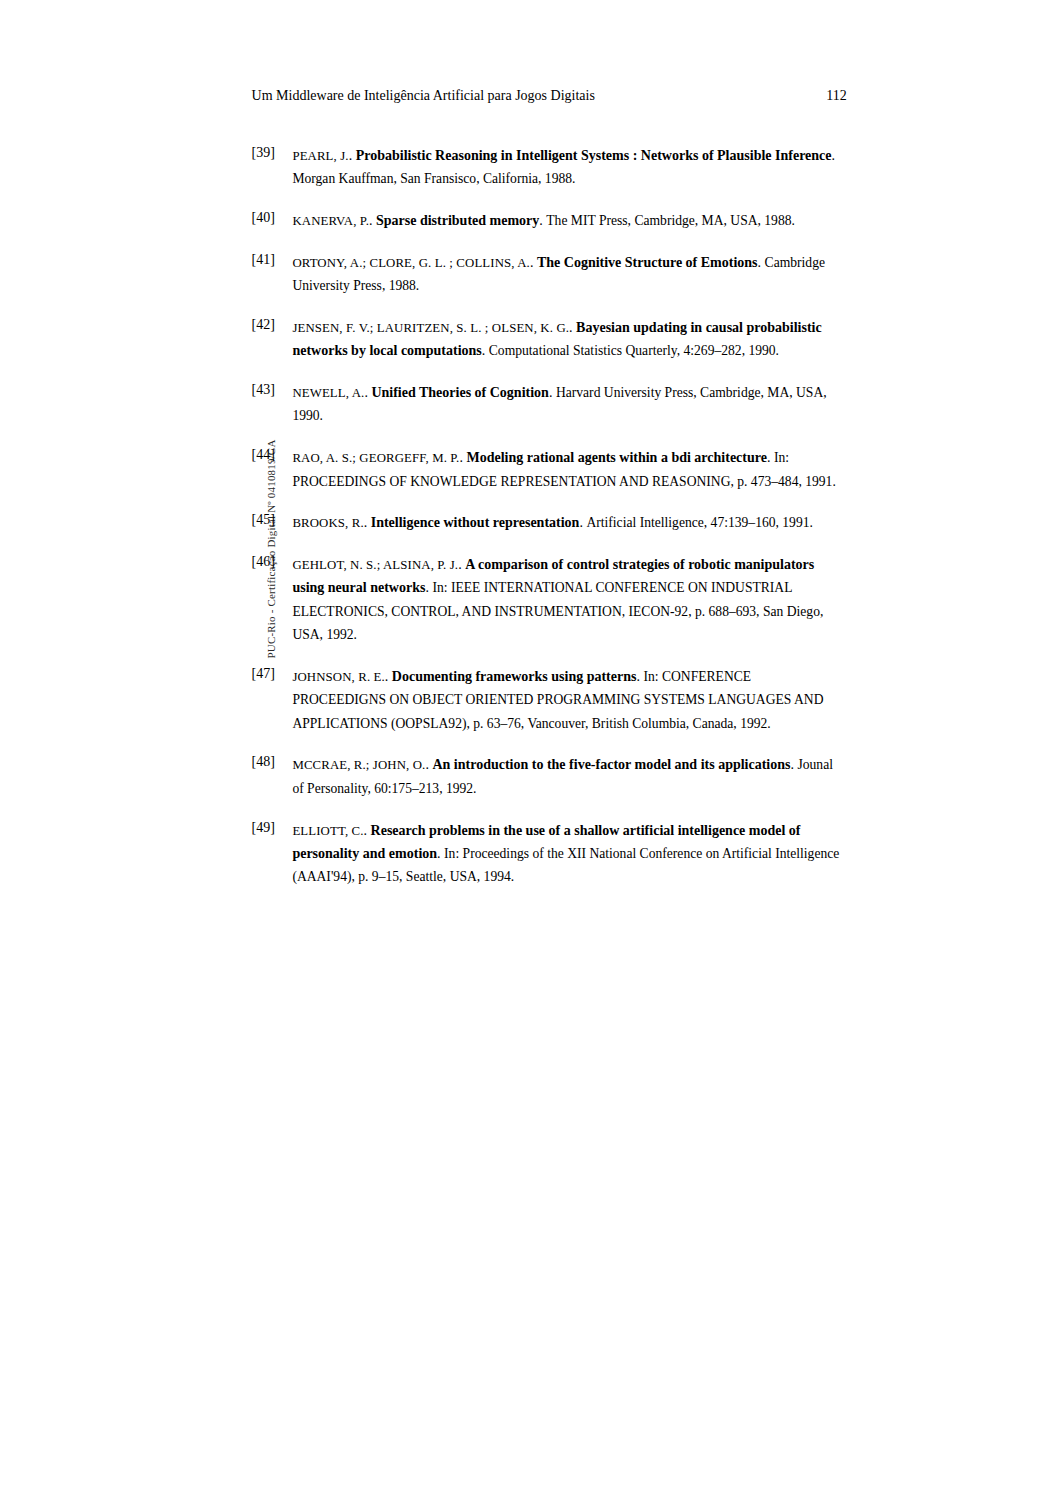Um Middleware de Inteligência Artificial para Jogos Digitais 112
PUC-Rio - Certificação Digital Nº 0410819/CA
[39] Pearl, J.. Probabilistic Reasoning in Intelligent Systems : Networks of Plausible Inference. Morgan Kauffman, San Fransisco, California, 1988.
[40] Kanerva, P.. Sparse distributed memory. The MIT Press, Cambridge, MA, USA, 1988.
[41] Ortony, A.; Clore, G. L. ; Collins, A.. The Cognitive Structure of Emotions. Cambridge University Press, 1988.
[42] Jensen, F. V.; Lauritzen, S. L. ; Olsen, K. G.. Bayesian updating in causal probabilistic networks by local computations. Computational Statistics Quarterly, 4:269–282, 1990.
[43] Newell, A.. Unified Theories of Cognition. Harvard University Press, Cambridge, MA, USA, 1990.
[44] Rao, A. S.; Georgeff, M. P.. Modeling rational agents within a bdi architecture. In: PROCEEDINGS OF KNOWLEDGE REPRESENTATION AND REASONING, p. 473–484, 1991.
[45] Brooks, R.. Intelligence without representation. Artificial Intelligence, 47:139–160, 1991.
[46] Gehlot, N. S.; Alsina, P. J.. A comparison of control strategies of robotic manipulators using neural networks. In: IEEE INTERNATIONAL CONFERENCE ON INDUSTRIAL ELECTRONICS, CONTROL, AND INSTRUMENTATION, IECON-92, p. 688–693, San Diego, USA, 1992.
[47] Johnson, R. E.. Documenting frameworks using patterns. In: CONFERENCE PROCEEDIGNS ON OBJECT ORIENTED PROGRAMMING SYSTEMS LANGUAGES AND APPLICATIONS (OOPSLA92), p. 63–76, Vancouver, British Columbia, Canada, 1992.
[48] McCrae, R.; John, O.. An introduction to the five-factor model and its applications. Jounal of Personality, 60:175–213, 1992.
[49] Elliott, C.. Research problems in the use of a shallow artificial intelligence model of personality and emotion. In: Proceedings of the XII National Conference on Artificial Intelligence (AAAI'94), p. 9–15, Seattle, USA, 1994.